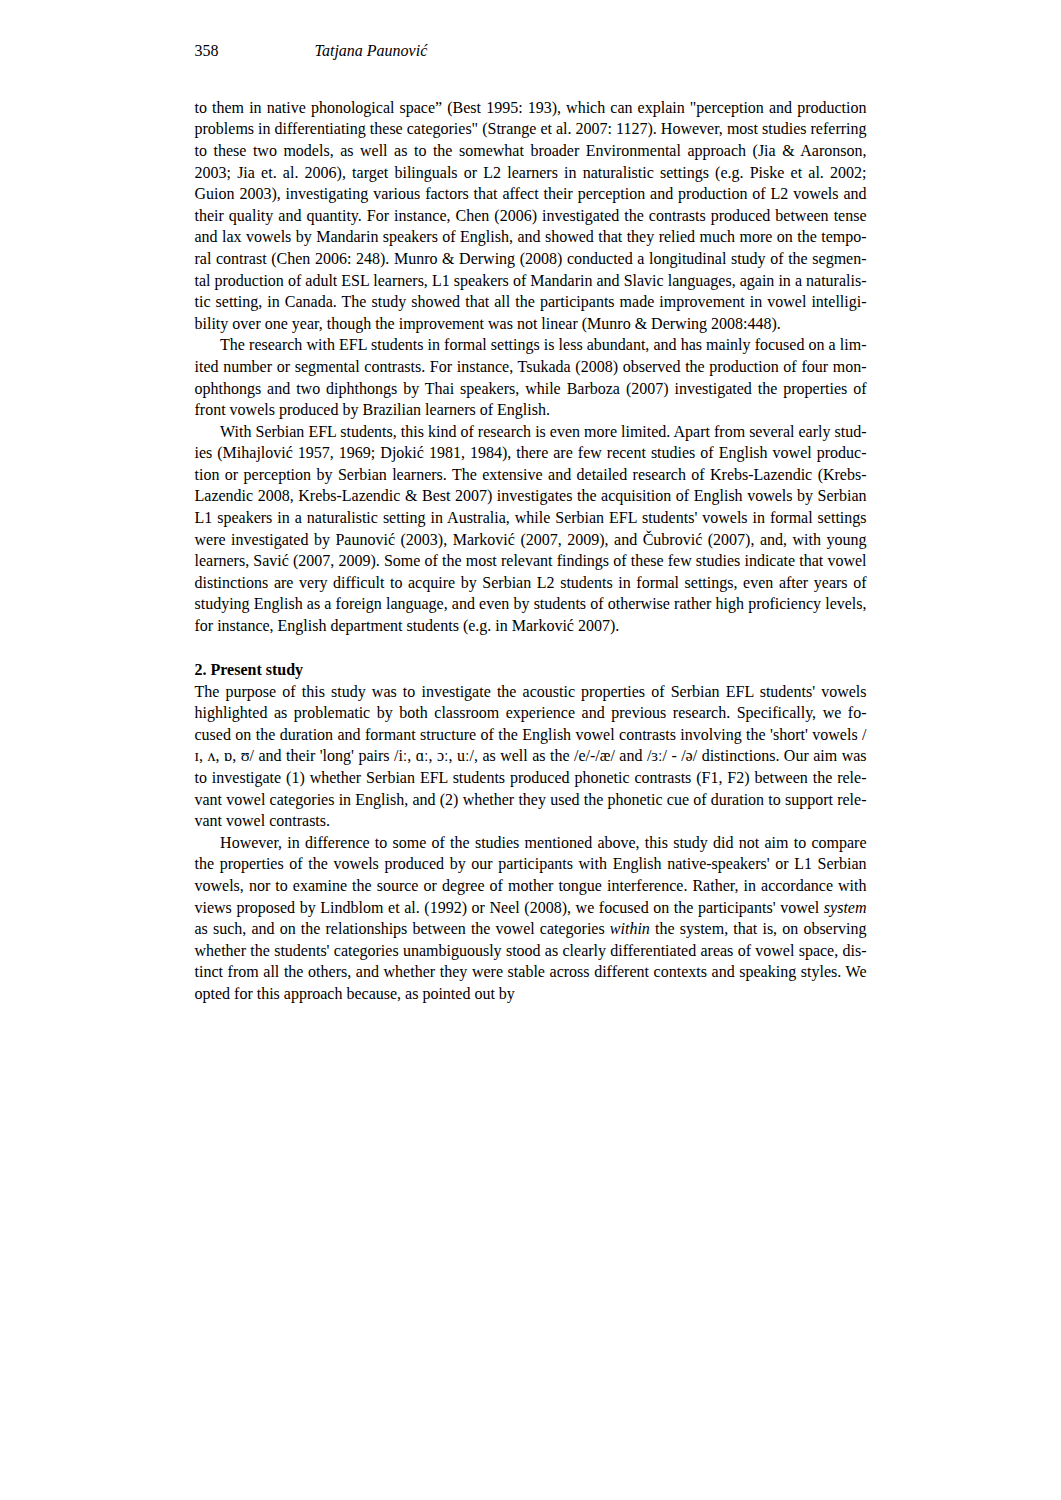358 Tatjana Paunović
to them in native phonological space” (Best 1995: 193), which can explain "perception and production problems in differentiating these categories" (Strange et al. 2007: 1127). However, most studies referring to these two models, as well as to the somewhat broader Environmental approach (Jia & Aaronson, 2003; Jia et. al. 2006), target bilinguals or L2 learners in naturalistic settings (e.g. Piske et al. 2002; Guion 2003), investigating various factors that affect their perception and production of L2 vowels and their quality and quantity. For instance, Chen (2006) investigated the contrasts produced between tense and lax vowels by Mandarin speakers of English, and showed that they relied much more on the temporal contrast (Chen 2006: 248). Munro & Derwing (2008) conducted a longitudinal study of the segmental production of adult ESL learners, L1 speakers of Mandarin and Slavic languages, again in a naturalistic setting, in Canada. The study showed that all the participants made improvement in vowel intelligibility over one year, though the improvement was not linear (Munro & Derwing 2008:448).
The research with EFL students in formal settings is less abundant, and has mainly focused on a limited number or segmental contrasts. For instance, Tsukada (2008) observed the production of four monophthongs and two diphthongs by Thai speakers, while Barboza (2007) investigated the properties of front vowels produced by Brazilian learners of English.
With Serbian EFL students, this kind of research is even more limited. Apart from several early studies (Mihajlović 1957, 1969; Djokić 1981, 1984), there are few recent studies of English vowel production or perception by Serbian learners. The extensive and detailed research of Krebs-Lazendic (Krebs-Lazendic 2008, Krebs-Lazendic & Best 2007) investigates the acquisition of English vowels by Serbian L1 speakers in a naturalistic setting in Australia, while Serbian EFL students' vowels in formal settings were investigated by Paunović (2003), Marković (2007, 2009), and Čubrović (2007), and, with young learners, Savić (2007, 2009). Some of the most relevant findings of these few studies indicate that vowel distinctions are very difficult to acquire by Serbian L2 students in formal settings, even after years of studying English as a foreign language, and even by students of otherwise rather high proficiency levels, for instance, English department students (e.g. in Marković 2007).
2. Present study
The purpose of this study was to investigate the acoustic properties of Serbian EFL students' vowels highlighted as problematic by both classroom experience and previous research. Specifically, we focused on the duration and formant structure of the English vowel contrasts involving the 'short' vowels /ɪ, ʌ, ɒ, ʊ/ and their 'long' pairs /iː, ɑː, ɔː, uː/, as well as the /e/-/æ/ and /ɜː/ - /ə/ distinctions. Our aim was to investigate (1) whether Serbian EFL students produced phonetic contrasts (F1, F2) between the relevant vowel categories in English, and (2) whether they used the phonetic cue of duration to support relevant vowel contrasts.
However, in difference to some of the studies mentioned above, this study did not aim to compare the properties of the vowels produced by our participants with English native-speakers' or L1 Serbian vowels, nor to examine the source or degree of mother tongue interference. Rather, in accordance with views proposed by Lindblom et al. (1992) or Neel (2008), we focused on the participants' vowel system as such, and on the relationships between the vowel categories within the system, that is, on observing whether the students' categories unambiguously stood as clearly differentiated areas of vowel space, distinct from all the others, and whether they were stable across different contexts and speaking styles. We opted for this approach because, as pointed out by